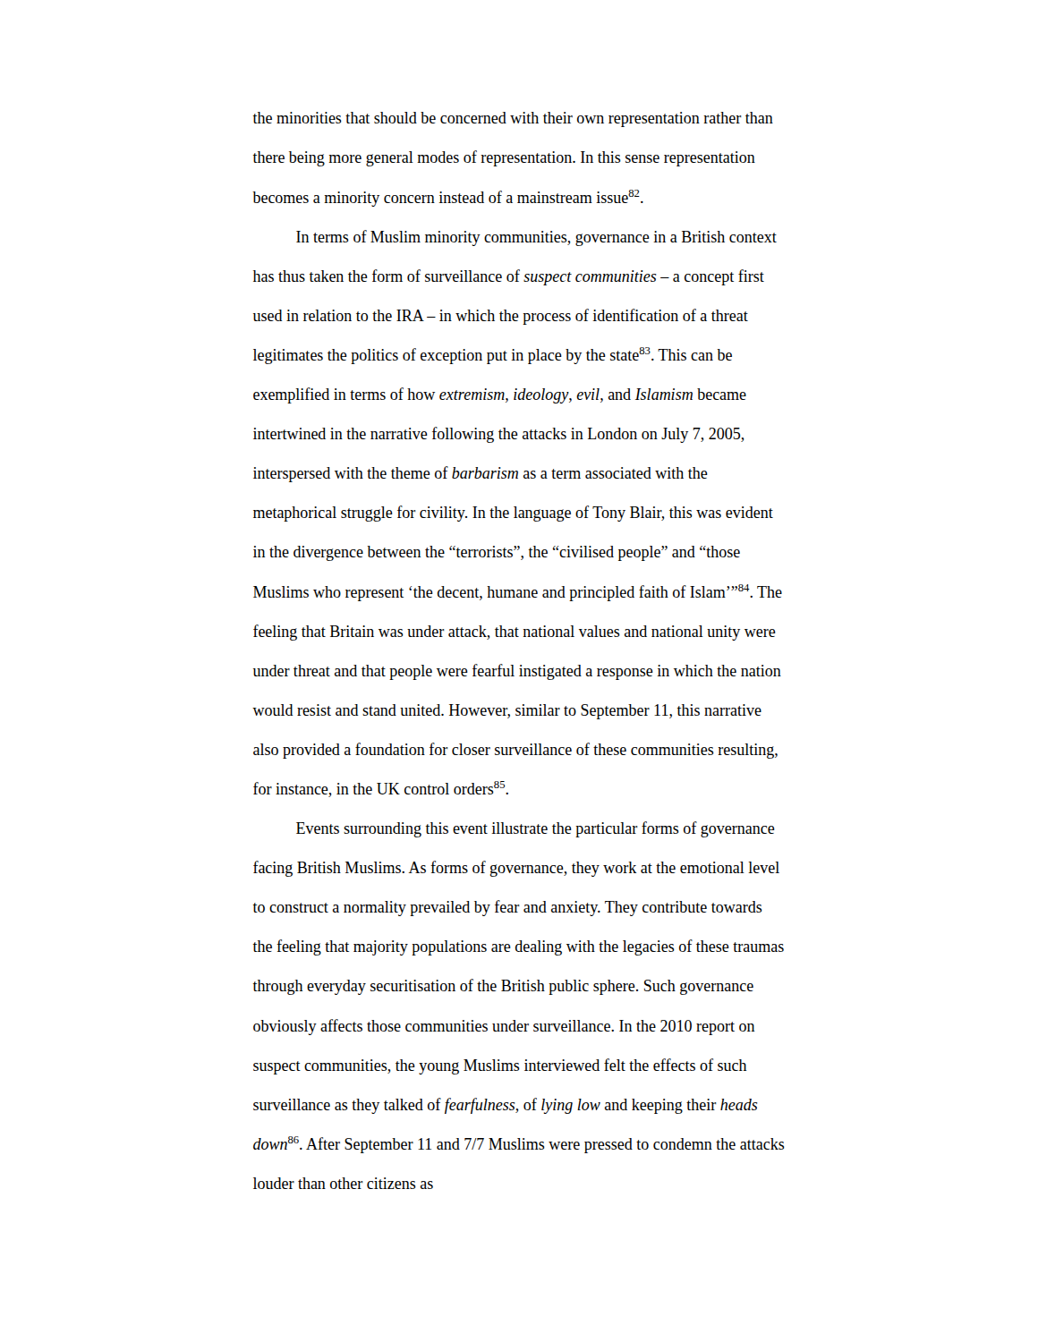the minorities that should be concerned with their own representation rather than there being more general modes of representation. In this sense representation becomes a minority concern instead of a mainstream issue82.
In terms of Muslim minority communities, governance in a British context has thus taken the form of surveillance of suspect communities – a concept first used in relation to the IRA – in which the process of identification of a threat legitimates the politics of exception put in place by the state83. This can be exemplified in terms of how extremism, ideology, evil, and Islamism became intertwined in the narrative following the attacks in London on July 7, 2005, interspersed with the theme of barbarism as a term associated with the metaphorical struggle for civility. In the language of Tony Blair, this was evident in the divergence between the “terrorists”, the “civilised people” and “those Muslims who represent ‘the decent, humane and principled faith of Islam’”84. The feeling that Britain was under attack, that national values and national unity were under threat and that people were fearful instigated a response in which the nation would resist and stand united. However, similar to September 11, this narrative also provided a foundation for closer surveillance of these communities resulting, for instance, in the UK control orders85.
Events surrounding this event illustrate the particular forms of governance facing British Muslims. As forms of governance, they work at the emotional level to construct a normality prevailed by fear and anxiety. They contribute towards the feeling that majority populations are dealing with the legacies of these traumas through everyday securitisation of the British public sphere. Such governance obviously affects those communities under surveillance. In the 2010 report on suspect communities, the young Muslims interviewed felt the effects of such surveillance as they talked of fearfulness, of lying low and keeping their heads down86. After September 11 and 7/7 Muslims were pressed to condemn the attacks louder than other citizens as